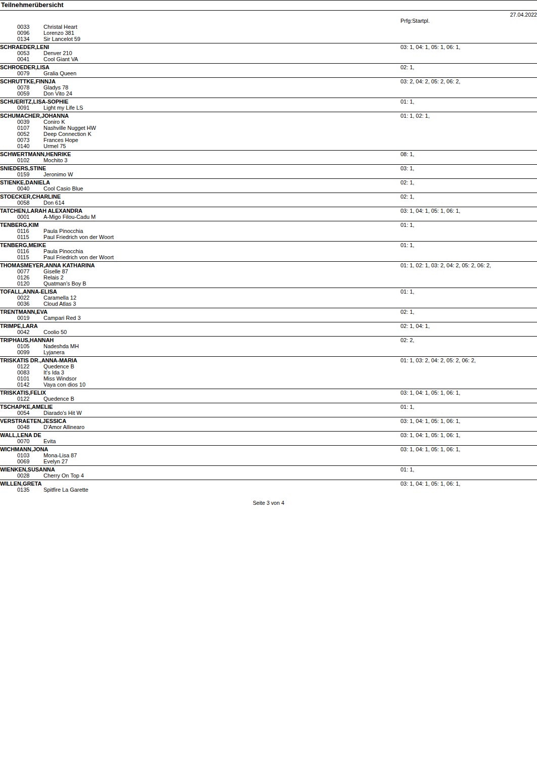Teilnehmerübersicht
27.04.2022
| | | Prfg:Startpl. |
| 0033 | Christal Heart | |
| 0096 | Lorenzo 381 | |
| 0134 | Sir Lancelot 59 | |
| SCHRAEDER,LENI | 03: 1, 04: 1, 05: 1, 06: 1, |
| 0053 | Denver 210 | |
| 0041 | Cool Giant VA | |
| SCHROEDER,LISA | 02: 1, |
| 0079 | Gralia Queen | |
| SCHRUTTKE,FINNJA | 03: 2, 04: 2, 05: 2, 06: 2, |
| 0078 | Gladys 78 | |
| 0059 | Don Vito 24 | |
| SCHUERITZ,LISA-SOPHIE | 01: 1, |
| 0091 | Light my Life LS | |
| SCHUMACHER,JOHANNA | 01: 1, 02: 1, |
| 0039 | Coniro K | |
| 0107 | Nashville Nugget HW | |
| 0052 | Deep Connection K | |
| 0073 | Frances Hope | |
| 0140 | Urmel 75 | |
| SCHWERTMANN,HENRIKE | 08: 1, |
| 0102 | Mochito 3 | |
| SNIEDERS,STINE | 03: 1, |
| 0159 | Jeronimo W | |
| STIENKE,DANIELA | 02: 1, |
| 0040 | Cool Casio Blue | |
| STOECKER,CHARLINE | 02: 1, |
| 0058 | Don 614 | |
| TATCHEN,LARAH ALEXANDRA | 03: 1, 04: 1, 05: 1, 06: 1, |
| 0001 | A-Migo Filou-Cadu M | |
| TENBERG,KIM | 01: 1, |
| 0116 | Paula Pinocchia | |
| 0115 | Paul Friedrich von der Woort | |
| TENBERG,MEIKE | 01: 1, |
| 0116 | Paula Pinocchia | |
| 0115 | Paul Friedrich von der Woort | |
| THOMASMEYER,ANNA KATHARINA | 01: 1, 02: 1, 03: 2, 04: 2, 05: 2, 06: 2, |
| 0077 | Giselle 87 | |
| 0126 | Relais 2 | |
| 0120 | Quatman's Boy B | |
| TOFALL,ANNA-ELISA | 01: 1, |
| 0022 | Caramella 12 | |
| 0036 | Cloud Atlas 3 | |
| TRENTMANN,EVA | 02: 1, |
| 0019 | Campari Red 3 | |
| TRIMPE,LARA | 02: 1, 04: 1, |
| 0042 | Coolio 50 | |
| TRIPHAUS,HANNAH | 02: 2, |
| 0105 | Nadeshda MH | |
| 0099 | Lyjanera | |
| TRISKATIS DR.,ANNA-MARIA | 01: 1, 03: 2, 04: 2, 05: 2, 06: 2, |
| 0122 | Quedence B | |
| 0083 | It's Ida 3 | |
| 0101 | Miss Windsor | |
| 0142 | Vaya con dios 10 | |
| TRISKATIS,FELIX | 03: 1, 04: 1, 05: 1, 06: 1, |
| 0122 | Quedence B | |
| TSCHAPKE,AMELIE | 01: 1, |
| 0054 | Diarado's Hit W | |
| VERSTRAETEN,JESSICA | 03: 1, 04: 1, 05: 1, 06: 1, |
| 0048 | D'Amor Allinearo | |
| WALL,LENA DE | 03: 1, 04: 1, 05: 1, 06: 1, |
| 0070 | Evita | |
| WICHMANN,JONA | 03: 1, 04: 1, 05: 1, 06: 1, |
| 0103 | Mona-Lisa 87 | |
| 0069 | Evelyn 27 | |
| WIENKEN,SUSANNA | 01: 1, |
| 0028 | Cherry On Top 4 | |
| WILLEN,GRETA | 03: 1, 04: 1, 05: 1, 06: 1, |
| 0135 | Spitfire La Garette | |
Seite 3 von 4